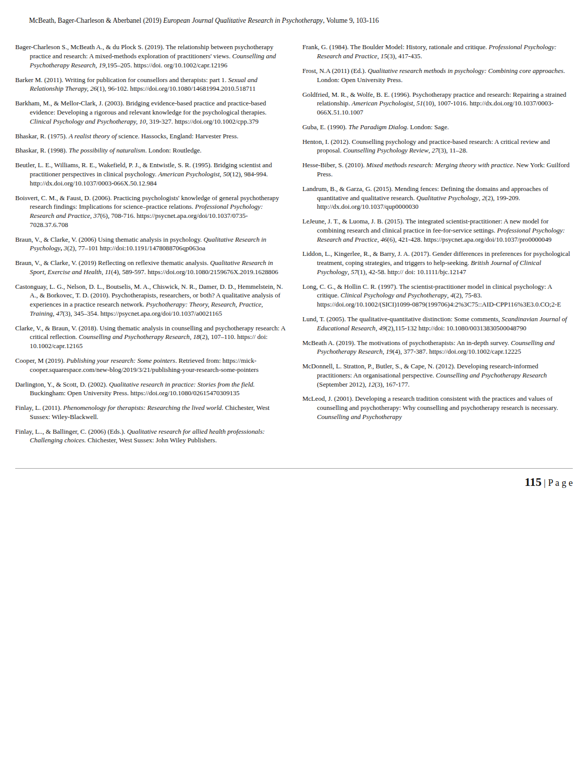McBeath, Bager-Charleson & Aberbanel (2019) European Journal Qualitative Research in Psychotherapy, Volume 9, 103-116
Bager-Charleson S., McBeath A., & du Plock S. (2019). The relationship between psychotherapy practice and research: A mixed-methods exploration of practitioners' views. Counselling and Psychotherapy Research, 19, 195–205. https://doi. org/10.1002/capr.12196
Barker M. (2011). Writing for publication for counsellors and therapists: part 1. Sexual and Relationship Therapy, 26(1), 96-102. https://doi.org/10.1080/14681994.2010.518711
Barkham, M., & Mellor-Clark, J. (2003). Bridging evidence-based practice and practice-based evidence: Developing a rigorous and relevant knowledge for the psychological therapies. Clinical Psychology and Psychotherapy, 10, 319-327. https://doi.org/10.1002/cpp.379
Bhaskar, R. (1975). A realist theory of science. Hassocks, England: Harvester Press.
Bhaskar, R. (1998). The possibility of naturalism. London: Routledge.
Beutler, L. E., Williams, R. E., Wakefield, P. J., & Entwistle, S. R. (1995). Bridging scientist and practitioner perspectives in clinical psychology. American Psychologist, 50(12), 984-994. http://dx.doi.org/10.1037/0003-066X.50.12.984
Boisvert, C. M., & Faust, D. (2006). Practicing psychologists' knowledge of general psychotherapy research findings: Implications for science–practice relations. Professional Psychology: Research and Practice, 37(6), 708-716. https://psycnet.apa.org/doi/10.1037/0735-7028.37.6.708
Braun, V., & Clarke, V. (2006) Using thematic analysis in psychology. Qualitative Research in Psychology, 3(2), 77–101 http://doi:10.1191/1478088706qp063oa
Braun, V., & Clarke, V. (2019) Reflecting on reflexive thematic analysis. Qualitative Research in Sport, Exercise and Health, 11(4), 589-597. https://doi.org/10.1080/2159676X.2019.1628806
Castonguay, L. G., Nelson, D. L., Boutselis, M. A., Chiswick, N. R., Damer, D. D., Hemmelstein, N. A., & Borkovec, T. D. (2010). Psychotherapists, researchers, or both? A qualitative analysis of experiences in a practice research network. Psychotherapy: Theory, Research, Practice, Training, 47(3), 345–354. https://psycnet.apa.org/doi/10.1037/a0021165
Clarke, V., & Braun, V. (2018). Using thematic analysis in counselling and psychotherapy research: A critical reflection. Counselling and Psychotherapy Research, 18(2), 107–110. https:// doi: 10.1002/capr.12165
Cooper, M (2019). Publishing your research: Some pointers. Retrieved from: https://mick-cooper.squarespace.com/new-blog/2019/3/21/publishing-your-research-some-pointers
Darlington, Y., & Scott, D. (2002). Qualitative research in practice: Stories from the field. Buckingham: Open University Press. https://doi.org/10.1080/02615470309135
Finlay, L. (2011). Phenomenology for therapists: Researching the lived world. Chichester, West Sussex: Wiley-Blackwell.
Finlay, L.., & Ballinger, C. (2006) (Eds.). Qualitative research for allied health professionals: Challenging choices. Chichester, West Sussex: John Wiley Publishers.
Frank, G. (1984). The Boulder Model: History, rationale and critique. Professional Psychology: Research and Practice, 15(3), 417-435.
Frost, N.A (2011) (Ed.). Qualitative research methods in psychology: Combining core approaches. London: Open University Press.
Goldfried, M. R., & Wolfe, B. E. (1996). Psychotherapy practice and research: Repairing a strained relationship. American Psychologist, 51(10), 1007-1016. http://dx.doi.org/10.1037/0003-066X.51.10.1007
Guba, E. (1990). The Paradigm Dialog. London: Sage.
Henton, I. (2012). Counselling psychology and practice-based research: A critical review and proposal. Counselling Psychology Review, 27(3), 11–28.
Hesse-Biber, S. (2010). Mixed methods research: Merging theory with practice. New York: Guilford Press.
Landrum, B., & Garza, G. (2015). Mending fences: Defining the domains and approaches of quantitative and qualitative research. Qualitative Psychology, 2(2), 199-209. http://dx.doi.org/10.1037/qup0000030
LeJeune, J. T., & Luoma, J. B. (2015). The integrated scientist-practitioner: A new model for combining research and clinical practice in fee-for-service settings. Professional Psychology: Research and Practice, 46(6), 421-428. https://psycnet.apa.org/doi/10.1037/pro0000049
Liddon, L., Kingerlee, R., & Barry, J. A. (2017). Gender differences in preferences for psychological treatment, coping strategies, and triggers to help-seeking. British Journal of Clinical Psychology, 57(1), 42-58. http:// doi: 10.1111/bjc.12147
Long, C. G., & Hollin C. R. (1997). The scientist-practitioner model in clinical psychology: A critique. Clinical Psychology and Psychotherapy, 4(2), 75-83. https://doi.org/10.1002/(SICI)1099-0879(199706)4:2%3C75::AID-CPP116%3E3.0.CO;2-E
Lund, T. (2005). The qualitative-quantitative distinction: Some comments, Scandinavian Journal of Educational Research, 49(2),115-132 http://doi: 10.1080/00313830500048790
McBeath A. (2019). The motivations of psychotherapists: An in-depth survey. Counselling and Psychotherapy Research, 19(4), 377-387. https://doi.org/10.1002/capr.12225
McDonnell, L. Stratton, P., Butler, S., & Cape, N. (2012). Developing research-informed practitioners: An organisational perspective. Counselling and Psychotherapy Research (September 2012), 12(3), 167-177.
McLeod, J. (2001). Developing a research tradition consistent with the practices and values of counselling and psychotherapy: Why counselling and psychotherapy research is necessary. Counselling and Psychotherapy
115 | P a g e